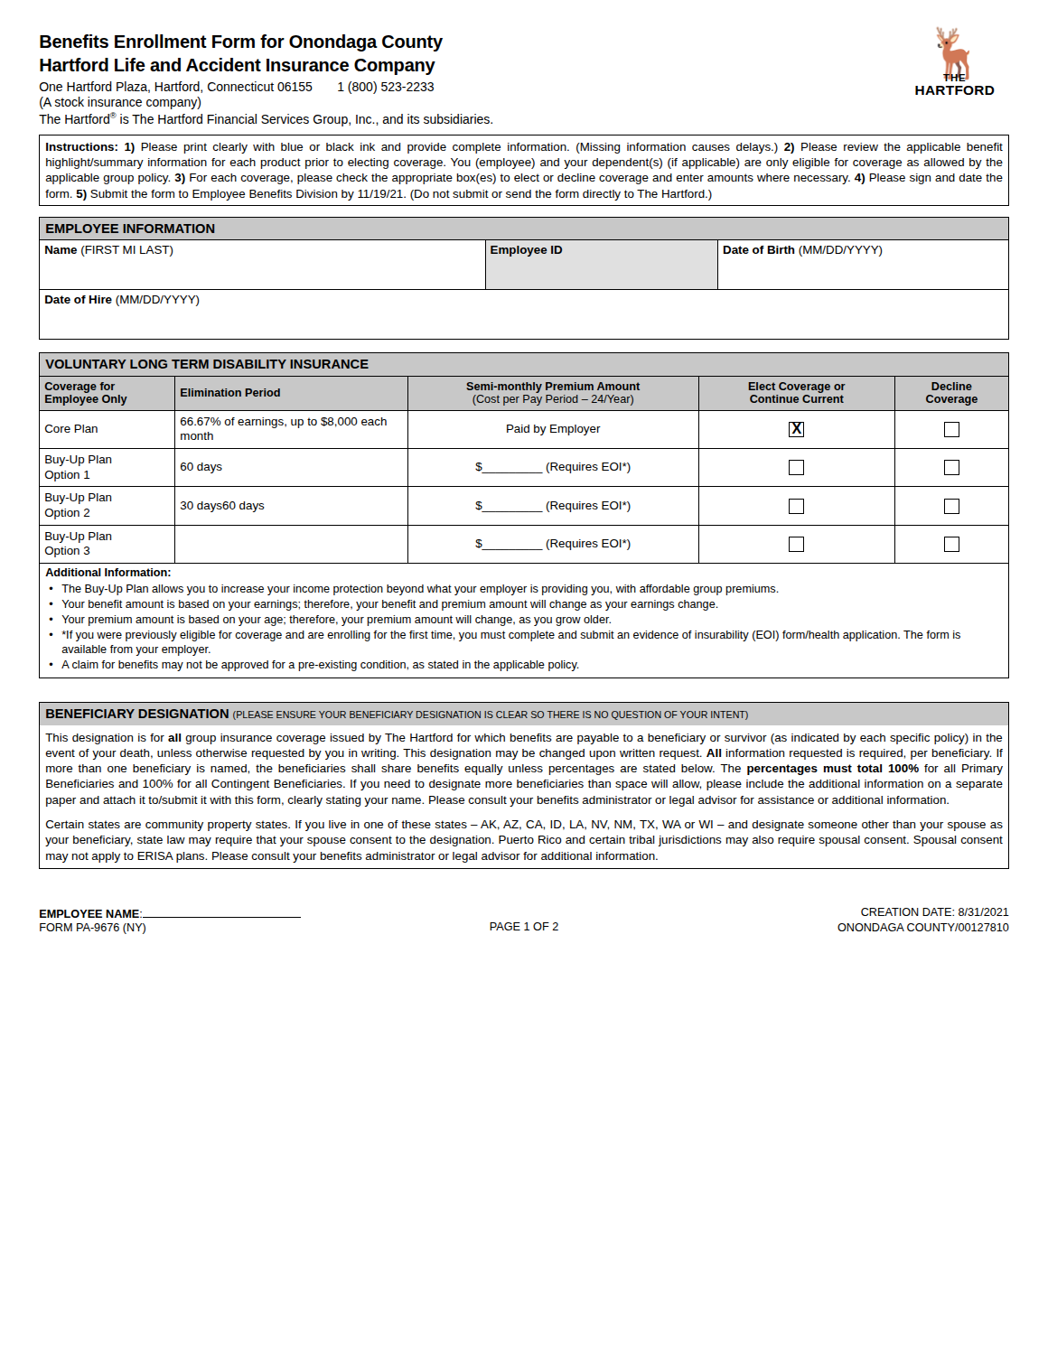Benefits Enrollment Form for Onondaga County
Hartford Life and Accident Insurance Company
One Hartford Plaza, Hartford, Connecticut 06155 1 (800) 523-2233
(A stock insurance company)
The Hartford® is The Hartford Financial Services Group, Inc., and its subsidiaries.
🦌 THEHARTFORD
Instructions: 1) Please print clearly with blue or black ink and provide complete information. (Missing information causes delays.) 2) Please review the applicable benefit highlight/summary information for each product prior to electing coverage. You (employee) and your dependent(s) (if applicable) are only eligible for coverage as allowed by the applicable group policy. 3) For each coverage, please check the appropriate box(es) to elect or decline coverage and enter amounts where necessary. 4) Please sign and date the form. 5) Submit the form to Employee Benefits Division by 11/19/21. (Do not submit or send the form directly to The Hartford.)
EMPLOYEE INFORMATION
| Name (FIRST MI LAST) | Employee ID | Date of Birth (MM/DD/YYYY) |
| Date of Hire (MM/DD/YYYY) |
VOLUNTARY LONG TERM DISABILITY INSURANCE
| Coverage for Employee Only | Elimination Period | Semi-monthly Premium Amount (Cost per Pay Period – 24/Year) | Elect Coverage or Continue Current | Decline Coverage |
| --- | --- | --- | --- | --- |
| Core Plan | 66.67% of earnings, up to $8,000 each month | Paid by Employer | X | |
| Buy-Up Plan Option 1 | 60 days | $_________ (Requires EOI*) | | |
| Buy-Up Plan Option 2 | 30 days60 days | $_________ (Requires EOI*) | | |
| Buy-Up Plan Option 3 | | $_________ (Requires EOI*) | | |
Additional Information:
The Buy-Up Plan allows you to increase your income protection beyond what your employer is providing you, with affordable group premiums.
Your benefit amount is based on your earnings; therefore, your benefit and premium amount will change as your earnings change.
Your premium amount is based on your age; therefore, your premium amount will change, as you grow older.
*If you were previously eligible for coverage and are enrolling for the first time, you must complete and submit an evidence of insurability (EOI) form/health application. The form is available from your employer.
A claim for benefits may not be approved for a pre-existing condition, as stated in the applicable policy.
BENEFICIARY DESIGNATION (PLEASE ENSURE YOUR BENEFICIARY DESIGNATION IS CLEAR SO THERE IS NO QUESTION OF YOUR INTENT)
This designation is for all group insurance coverage issued by The Hartford for which benefits are payable to a beneficiary or survivor (as indicated by each specific policy) in the event of your death, unless otherwise requested by you in writing. This designation may be changed upon written request. All information requested is required, per beneficiary. If more than one beneficiary is named, the beneficiaries shall share benefits equally unless percentages are stated below. The percentages must total 100% for all Primary Beneficiaries and 100% for all Contingent Beneficiaries. If you need to designate more beneficiaries than space will allow, please include the additional information on a separate paper and attach it to/submit it with this form, clearly stating your name. Please consult your benefits administrator or legal advisor for assistance or additional information.
Certain states are community property states. If you live in one of these states – AK, AZ, CA, ID, LA, NV, NM, TX, WA or WI – and designate someone other than your spouse as your beneficiary, state law may require that your spouse consent to the designation. Puerto Rico and certain tribal jurisdictions may also require spousal consent. Spousal consent may not apply to ERISA plans. Please consult your benefits administrator or legal advisor for additional information.
EMPLOYEE NAME:
FORM PA-9676 (NY)
PAGE 1 OF 2
CREATION DATE: 8/31/2021
ONONDAGA COUNTY/00127810